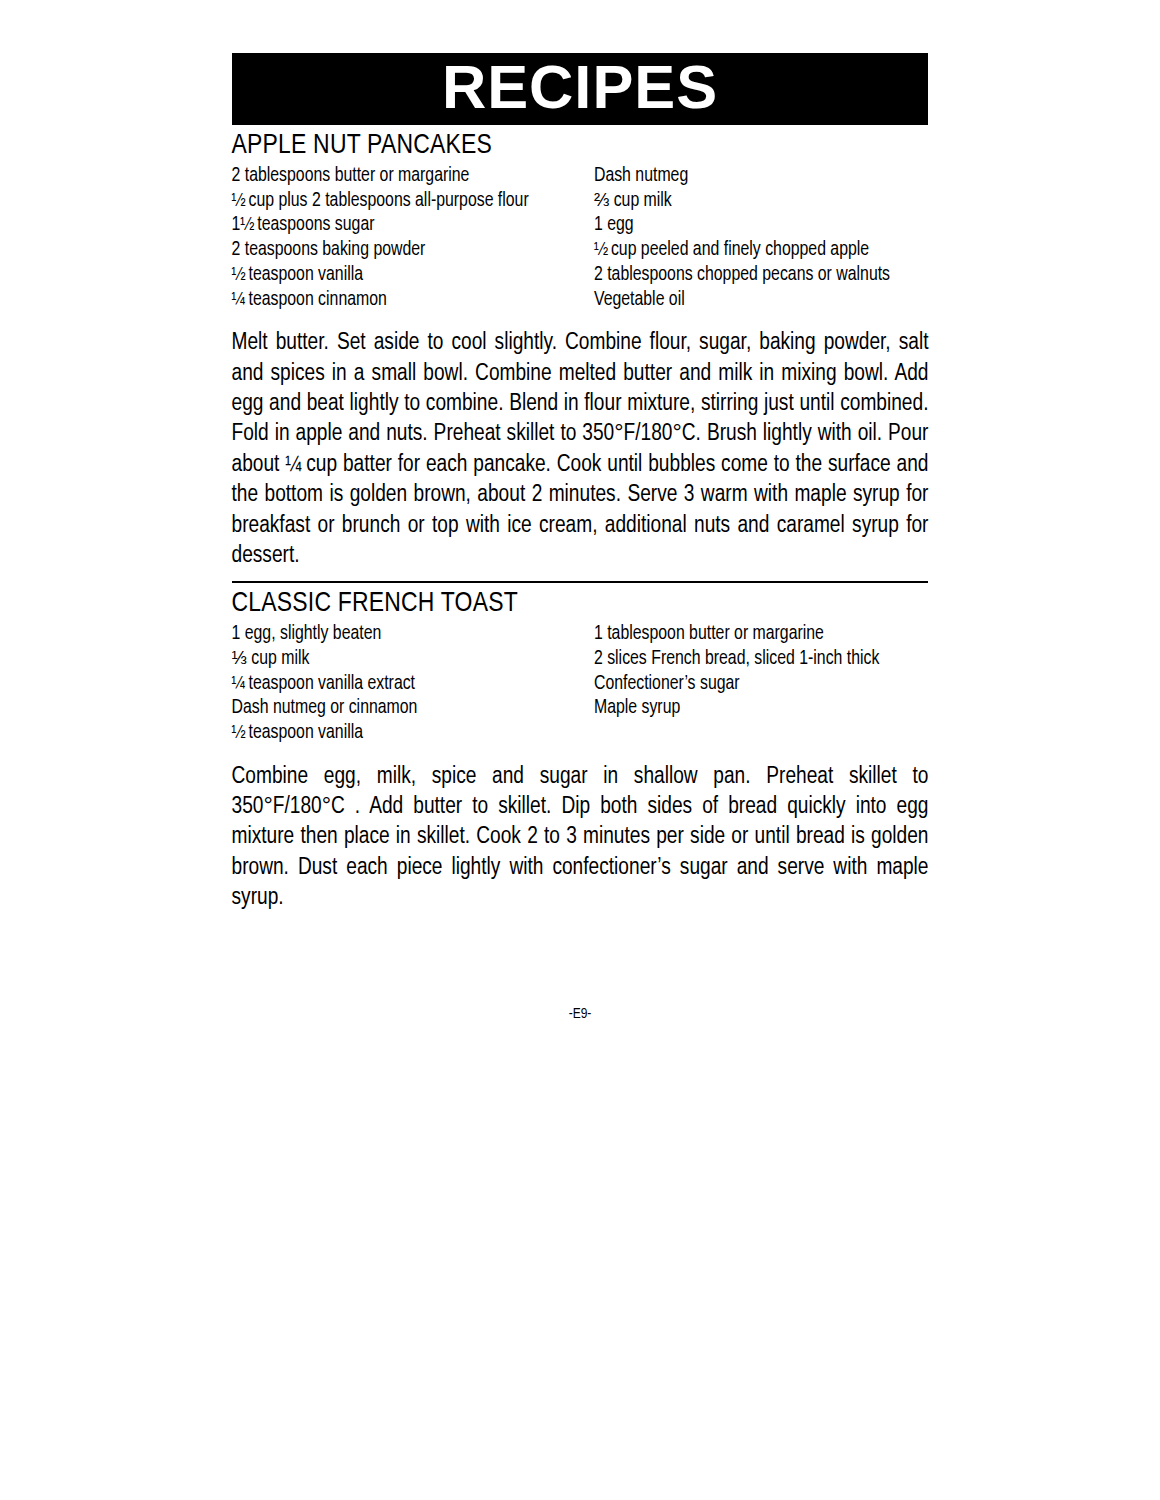RECIPES
APPLE NUT PANCAKES
| 2 tablespoons butter or margarine | Dash nutmeg |
| ½ cup plus 2 tablespoons all-purpose flour | ⅔ cup milk |
| 1 ½ teaspoons sugar | 1 egg |
| 2 teaspoons baking powder | ½ cup peeled and finely chopped apple |
| ½ teaspoon vanilla | 2 tablespoons chopped pecans or walnuts |
| ¼ teaspoon cinnamon | Vegetable oil |
Melt butter. Set aside to cool slightly. Combine flour, sugar, baking powder, salt and spices in a small bowl. Combine melted butter and milk in mixing bowl. Add egg and beat lightly to combine. Blend in flour mixture, stirring just until combined. Fold in apple and nuts. Preheat skillet to 350°F/180°C. Brush lightly with oil. Pour about ¼ cup batter for each pancake. Cook until bubbles come to the surface and the bottom is golden brown, about 2 minutes. Serve 3 warm with maple syrup for breakfast or brunch or top with ice cream, additional nuts and caramel syrup for dessert.
CLASSIC FRENCH TOAST
| 1 egg, slightly beaten | 1 tablespoon butter or margarine |
| ⅓ cup milk | 2 slices French bread, sliced 1-inch thick |
| ¼ teaspoon vanilla extract | Confectioner’s sugar |
| Dash nutmeg or cinnamon | Maple syrup |
| ½ teaspoon vanilla | |
Combine egg, milk, spice and sugar in shallow pan. Preheat skillet to 350°F/180°C . Add butter to skillet. Dip both sides of bread quickly into egg mixture then place in skillet. Cook 2 to 3 minutes per side or until bread is golden brown. Dust each piece lightly with confectioner’s sugar and serve with maple syrup.
-E9-